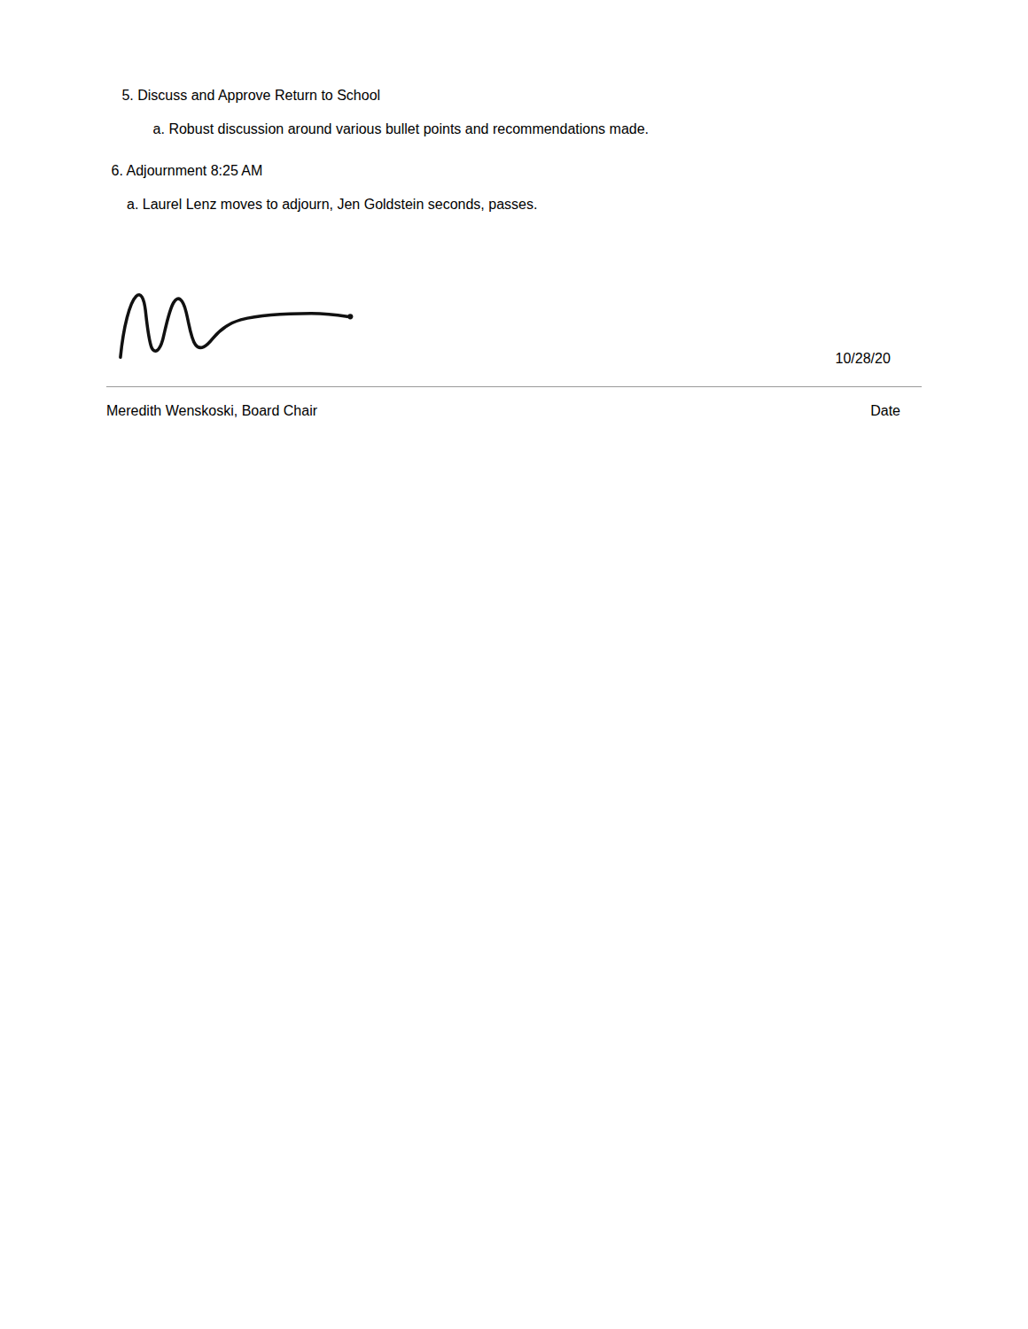Discuss and Approve Return to School
Robust discussion around various bullet points and recommendations made.
6. Adjournment 8:25 AM
Laurel Lenz moves to adjourn, Jen Goldstein seconds, passes.
10/28/20
Meredith Wenskoski, Board Chair Date